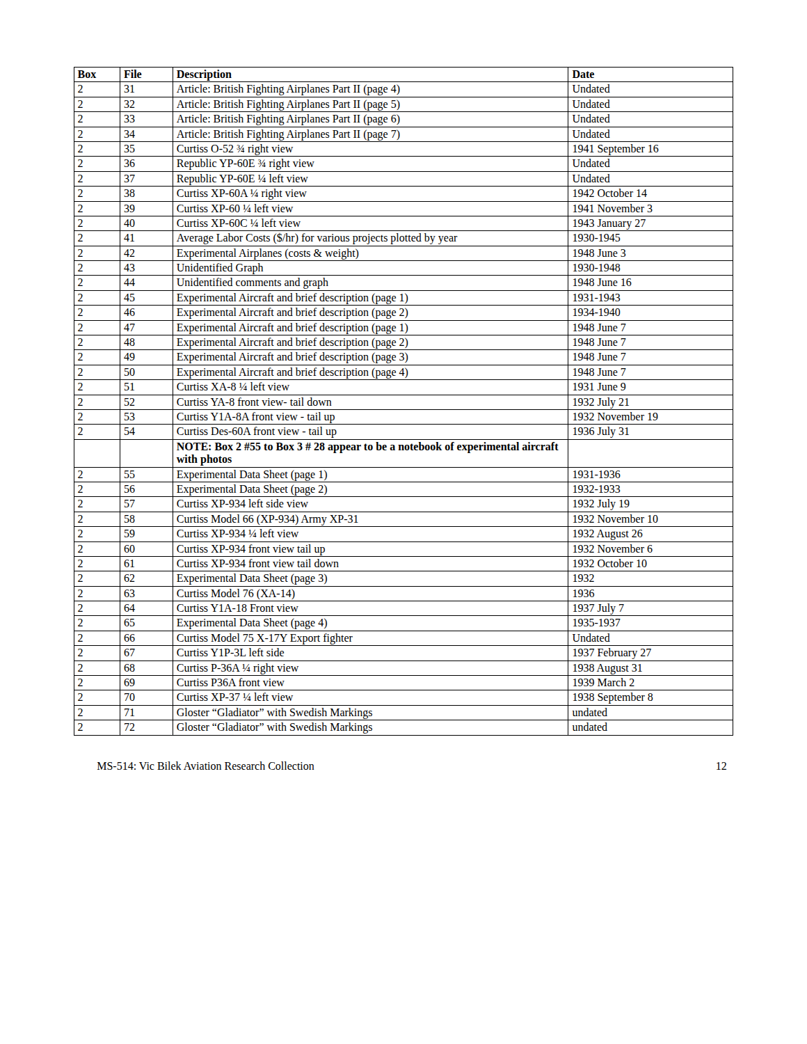| Box | File | Description | Date |
| --- | --- | --- | --- |
| 2 | 31 | Article: British Fighting Airplanes Part II (page 4) | Undated |
| 2 | 32 | Article: British Fighting Airplanes Part II (page 5) | Undated |
| 2 | 33 | Article: British Fighting Airplanes Part II (page 6) | Undated |
| 2 | 34 | Article: British Fighting Airplanes Part II (page 7) | Undated |
| 2 | 35 | Curtiss O-52 ¾ right view | 1941 September 16 |
| 2 | 36 | Republic YP-60E ¾ right view | Undated |
| 2 | 37 | Republic YP-60E ¼ left view | Undated |
| 2 | 38 | Curtiss XP-60A ¼ right view | 1942 October 14 |
| 2 | 39 | Curtiss XP-60 ¼ left view | 1941 November 3 |
| 2 | 40 | Curtiss XP-60C ¼ left view | 1943 January 27 |
| 2 | 41 | Average Labor Costs ($/hr) for various projects plotted by year | 1930-1945 |
| 2 | 42 | Experimental Airplanes (costs & weight) | 1948 June 3 |
| 2 | 43 | Unidentified Graph | 1930-1948 |
| 2 | 44 | Unidentified comments and graph | 1948 June 16 |
| 2 | 45 | Experimental Aircraft and brief description (page 1) | 1931-1943 |
| 2 | 46 | Experimental Aircraft and brief description (page 2) | 1934-1940 |
| 2 | 47 | Experimental Aircraft and brief description (page 1) | 1948 June 7 |
| 2 | 48 | Experimental Aircraft and brief description (page 2) | 1948 June 7 |
| 2 | 49 | Experimental Aircraft and brief description (page 3) | 1948 June 7 |
| 2 | 50 | Experimental Aircraft and brief description (page 4) | 1948 June 7 |
| 2 | 51 | Curtiss XA-8 ¼ left view | 1931 June 9 |
| 2 | 52 | Curtiss YA-8 front view- tail down | 1932 July 21 |
| 2 | 53 | Curtiss Y1A-8A front view - tail up | 1932 November 19 |
| 2 | 54 | Curtiss Des-60A front view - tail up | 1936 July 31 |
| | | NOTE: Box 2 #55 to Box 3 # 28 appear to be a notebook of experimental aircraft with photos | |
| 2 | 55 | Experimental Data Sheet (page 1) | 1931-1936 |
| 2 | 56 | Experimental Data Sheet (page 2) | 1932-1933 |
| 2 | 57 | Curtiss XP-934 left side view | 1932 July 19 |
| 2 | 58 | Curtiss Model 66 (XP-934) Army XP-31 | 1932 November 10 |
| 2 | 59 | Curtiss XP-934 ¼ left view | 1932 August 26 |
| 2 | 60 | Curtiss XP-934 front view tail up | 1932 November 6 |
| 2 | 61 | Curtiss XP-934 front view tail down | 1932 October 10 |
| 2 | 62 | Experimental Data Sheet (page 3) | 1932 |
| 2 | 63 | Curtiss Model 76 (XA-14) | 1936 |
| 2 | 64 | Curtiss Y1A-18 Front view | 1937 July 7 |
| 2 | 65 | Experimental Data Sheet (page 4) | 1935-1937 |
| 2 | 66 | Curtiss Model 75 X-17Y Export fighter | Undated |
| 2 | 67 | Curtiss Y1P-3L left side | 1937 February 27 |
| 2 | 68 | Curtiss P-36A ¼ right view | 1938 August 31 |
| 2 | 69 | Curtiss P36A front view | 1939 March 2 |
| 2 | 70 | Curtiss XP-37 ¼ left view | 1938 September 8 |
| 2 | 71 | Gloster “Gladiator” with Swedish Markings | undated |
| 2 | 72 | Gloster “Gladiator” with Swedish Markings | undated |
MS-514: Vic Bilek Aviation Research Collection 12